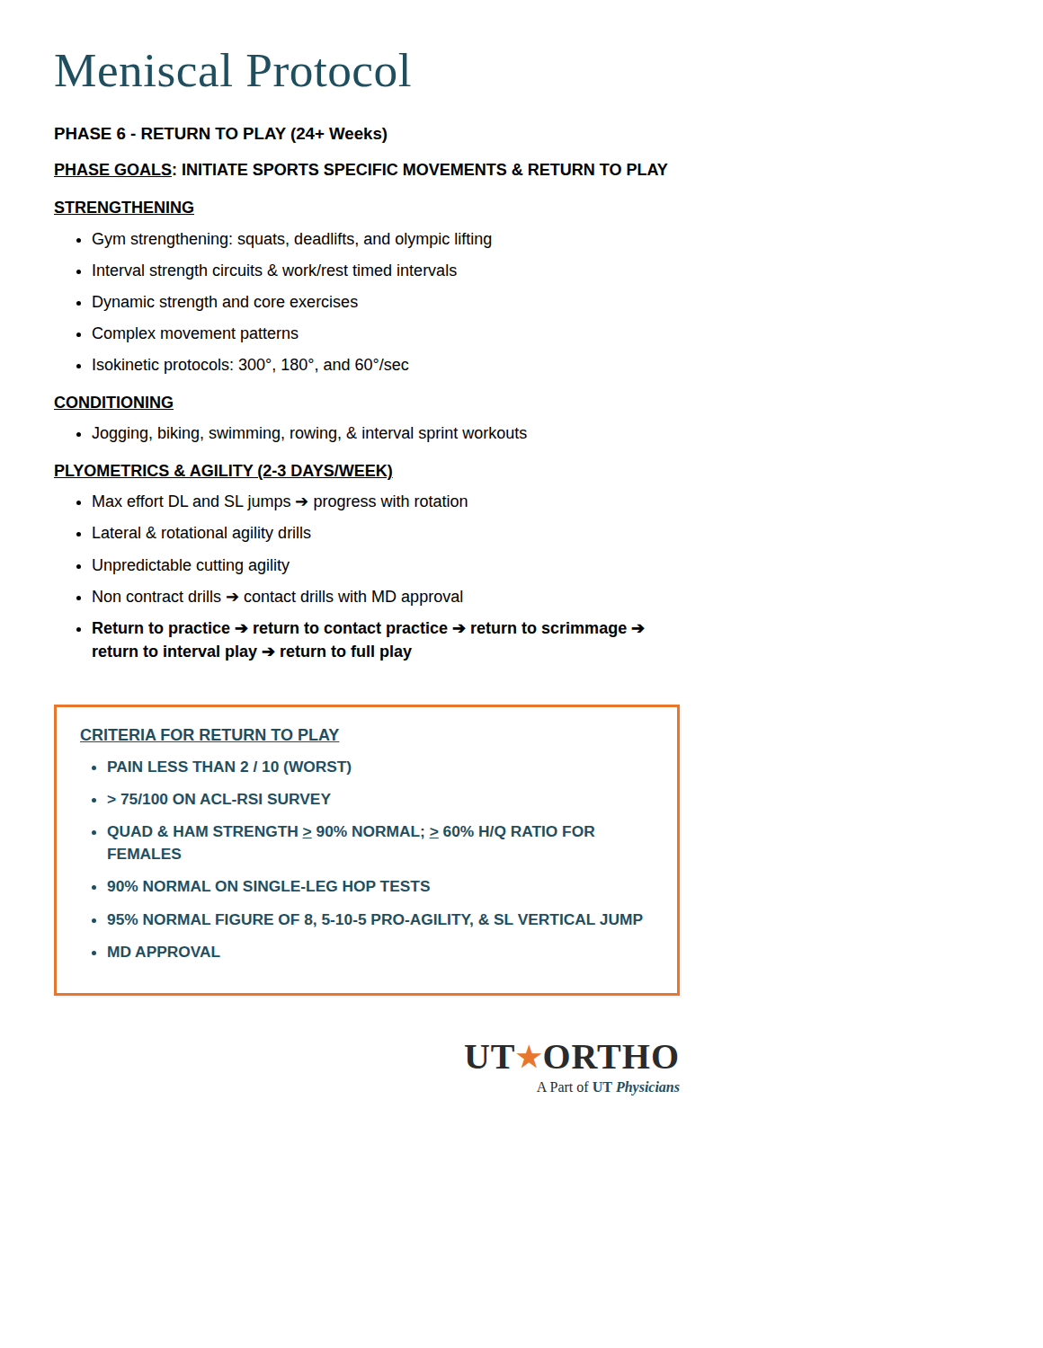Meniscal Protocol
PHASE 6 - RETURN TO PLAY (24+ Weeks)
PHASE GOALS: INITIATE SPORTS SPECIFIC MOVEMENTS & RETURN TO PLAY
STRENGTHENING
Gym strengthening: squats, deadlifts, and olympic lifting
Interval strength circuits & work/rest timed intervals
Dynamic strength and core exercises
Complex movement patterns
Isokinetic protocols: 300°, 180°, and 60°/sec
CONDITIONING
Jogging, biking, swimming, rowing, & interval sprint workouts
PLYOMETRICS & AGILITY (2-3 DAYS/WEEK)
Max effort DL and SL jumps ➔ progress with rotation
Lateral & rotational agility drills
Unpredictable cutting agility
Non contract drills ➔ contact drills with MD approval
Return to practice ➔ return to contact practice ➔ return to scrimmage ➔ return to interval play ➔ return to full play
CRITERIA FOR RETURN TO PLAY
PAIN LESS THAN 2 / 10 (WORST)
> 75/100 ON ACL-RSI SURVEY
QUAD & HAM STRENGTH > 90% NORMAL; > 60% H/Q RATIO FOR FEMALES
90% NORMAL ON SINGLE-LEG HOP TESTS
95% NORMAL FIGURE OF 8, 5-10-5 PRO-AGILITY, & SL VERTICAL JUMP
MD APPROVAL
UT★ORTHO
A Part of UT Physicians